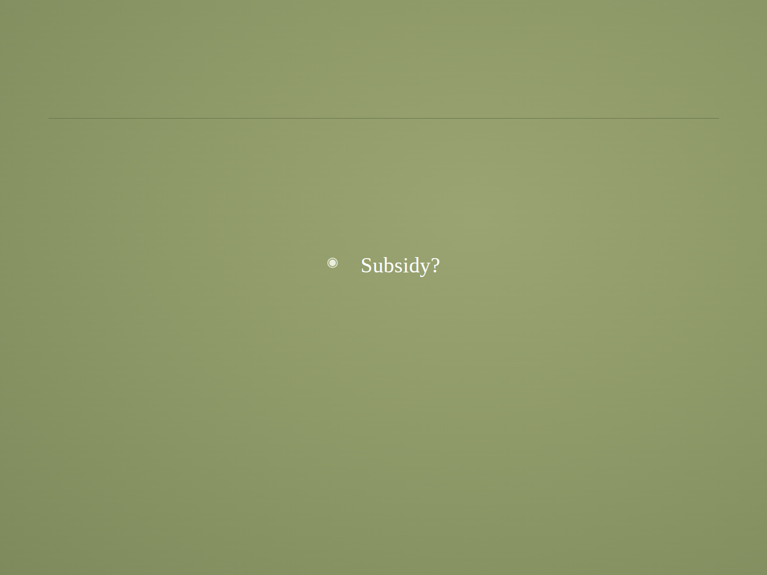Subsidy?